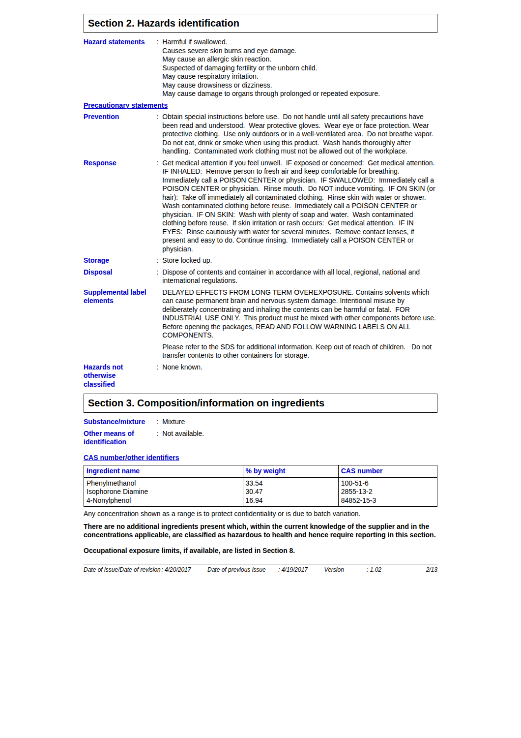Section 2. Hazards identification
| Hazard statements | : | Harmful if swallowed. Causes severe skin burns and eye damage. May cause an allergic skin reaction. Suspected of damaging fertility or the unborn child. May cause respiratory irritation. May cause drowsiness or dizziness. May cause damage to organs through prolonged or repeated exposure. |
| Precautionary statements |
| Prevention | : | Obtain special instructions before use. Do not handle until all safety precautions have been read and understood. Wear protective gloves. Wear eye or face protection. Wear protective clothing. Use only outdoors or in a well-ventilated area. Do not breathe vapor. Do not eat, drink or smoke when using this product. Wash hands thoroughly after handling. Contaminated work clothing must not be allowed out of the workplace. |
| Response | : | Get medical attention if you feel unwell. IF exposed or concerned: Get medical attention. IF INHALED: Remove person to fresh air and keep comfortable for breathing. Immediately call a POISON CENTER or physician. IF SWALLOWED: Immediately call a POISON CENTER or physician. Rinse mouth. Do NOT induce vomiting. IF ON SKIN (or hair): Take off immediately all contaminated clothing. Rinse skin with water or shower. Wash contaminated clothing before reuse. Immediately call a POISON CENTER or physician. IF ON SKIN: Wash with plenty of soap and water. Wash contaminated clothing before reuse. If skin irritation or rash occurs: Get medical attention. IF IN EYES: Rinse cautiously with water for several minutes. Remove contact lenses, if present and easy to do. Continue rinsing. Immediately call a POISON CENTER or physician. |
| Storage | : | Store locked up. |
| Disposal | : | Dispose of contents and container in accordance with all local, regional, national and international regulations. |
| Supplemental label elements | | DELAYED EFFECTS FROM LONG TERM OVEREXPOSURE. Contains solvents which can cause permanent brain and nervous system damage. Intentional misuse by deliberately concentrating and inhaling the contents can be harmful or fatal. FOR INDUSTRIAL USE ONLY. This product must be mixed with other components before use. Before opening the packages, READ AND FOLLOW WARNING LABELS ON ALL COMPONENTS. Please refer to the SDS for additional information. Keep out of reach of children. Do not transfer contents to other containers for storage. |
| Hazards not otherwise classified | : | None known. |
Section 3. Composition/information on ingredients
| Substance/mixture | : | Mixture |
| Other means of identification | : | Not available. |
CAS number/other identifiers
| Ingredient name | % by weight | CAS number |
| --- | --- | --- |
| Phenylmethanol Isophorone Diamine 4-Nonylphenol | 33.54 30.47 16.94 | 100-51-6 2855-13-2 84852-15-3 |
Any concentration shown as a range is to protect confidentiality or is due to batch variation.
There are no additional ingredients present which, within the current knowledge of the supplier and in the concentrations applicable, are classified as hazardous to health and hence require reporting in this section.
Occupational exposure limits, if available, are listed in Section 8.
| Date of issue/Date of revision | : 4/20/2017 | Date of previous issue | : 4/19/2017 | Version | : 1.02 | 2/13 |